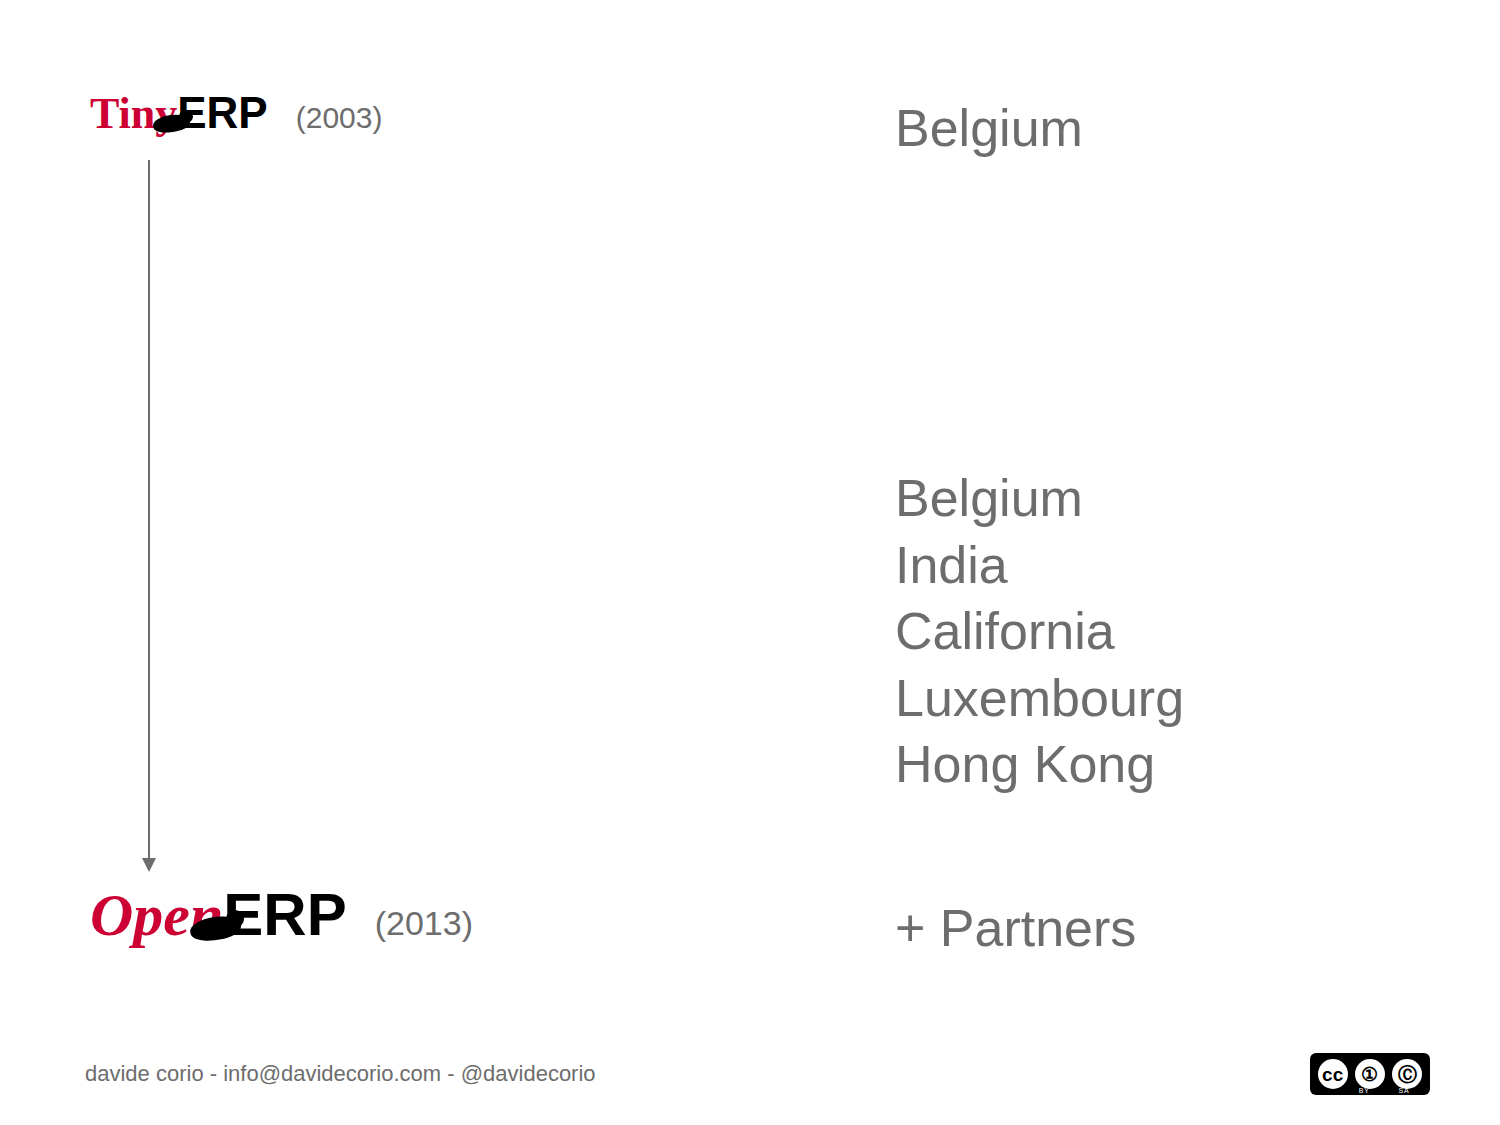Tiny ERP(2003)
Open ERP(2013)
Belgium
Belgium
India
California
Luxembourg
Hong Kong
+ Partners
davide corio - info@davidecorio.com - @davidecorio
cc
①
Ⓒ
BY SA